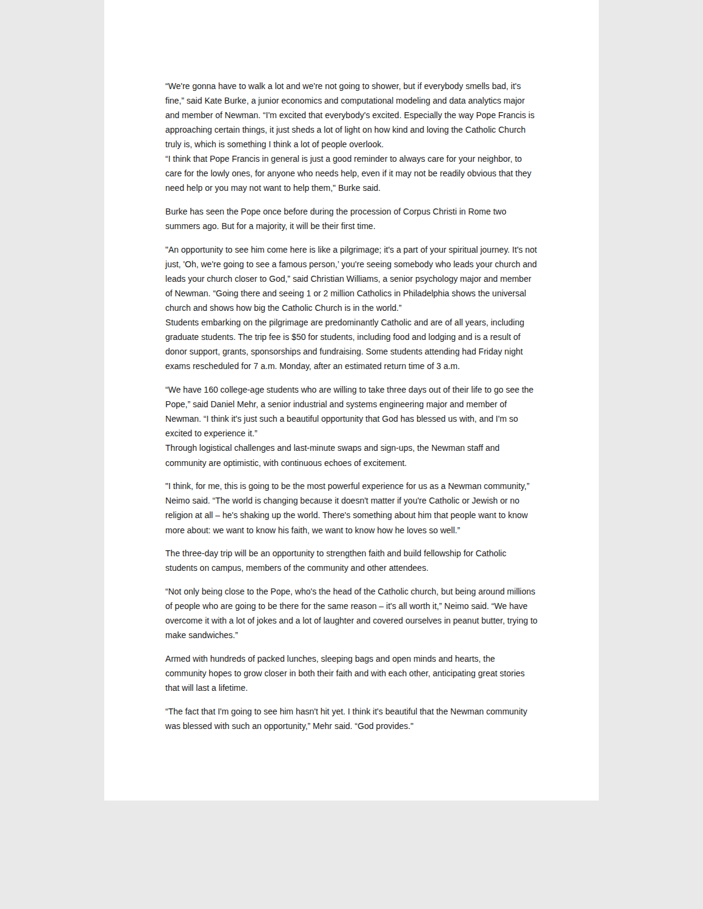“We're gonna have to walk a lot and we're not going to shower, but if everybody smells bad, it's fine,” said Kate Burke, a junior economics and computational modeling and data analytics major and member of Newman. “I'm excited that everybody's excited. Especially the way Pope Francis is approaching certain things, it just sheds a lot of light on how kind and loving the Catholic Church truly is, which is something I think a lot of people overlook.
“I think that Pope Francis in general is just a good reminder to always care for your neighbor, to care for the lowly ones, for anyone who needs help, even if it may not be readily obvious that they need help or you may not want to help them," Burke said.
Burke has seen the Pope once before during the procession of Corpus Christi in Rome two summers ago. But for a majority, it will be their first time.
"An opportunity to see him come here is like a pilgrimage; it's a part of your spiritual journey. It's not just, 'Oh, we're going to see a famous person,’ you're seeing somebody who leads your church and leads your church closer to God,” said Christian Williams, a senior psychology major and member of Newman. “Going there and seeing 1 or 2 million Catholics in Philadelphia shows the universal church and shows how big the Catholic Church is in the world.”
Students embarking on the pilgrimage are predominantly Catholic and are of all years, including graduate students. The trip fee is $50 for students, including food and lodging and is a result of donor support, grants, sponsorships and fundraising. Some students attending had Friday night exams rescheduled for 7 a.m. Monday, after an estimated return time of 3 a.m.
“We have 160 college-age students who are willing to take three days out of their life to go see the Pope,” said Daniel Mehr, a senior industrial and systems engineering major and member of Newman. “I think it's just such a beautiful opportunity that God has blessed us with, and I'm so excited to experience it.”
Through logistical challenges and last-minute swaps and sign-ups, the Newman staff and community are optimistic, with continuous echoes of excitement.
"I think, for me, this is going to be the most powerful experience for us as a Newman community,” Neimo said. “The world is changing because it doesn't matter if you're Catholic or Jewish or no religion at all – he's shaking up the world. There's something about him that people want to know more about: we want to know his faith, we want to know how he loves so well.”
The three-day trip will be an opportunity to strengthen faith and build fellowship for Catholic students on campus, members of the community and other attendees.
“Not only being close to the Pope, who's the head of the Catholic church, but being around millions of people who are going to be there for the same reason – it's all worth it,” Neimo said. “We have overcome it with a lot of jokes and a lot of laughter and covered ourselves in peanut butter, trying to make sandwiches.”
Armed with hundreds of packed lunches, sleeping bags and open minds and hearts, the community hopes to grow closer in both their faith and with each other, anticipating great stories that will last a lifetime.
“The fact that I'm going to see him hasn't hit yet. I think it's beautiful that the Newman community was blessed with such an opportunity,” Mehr said. “God provides."